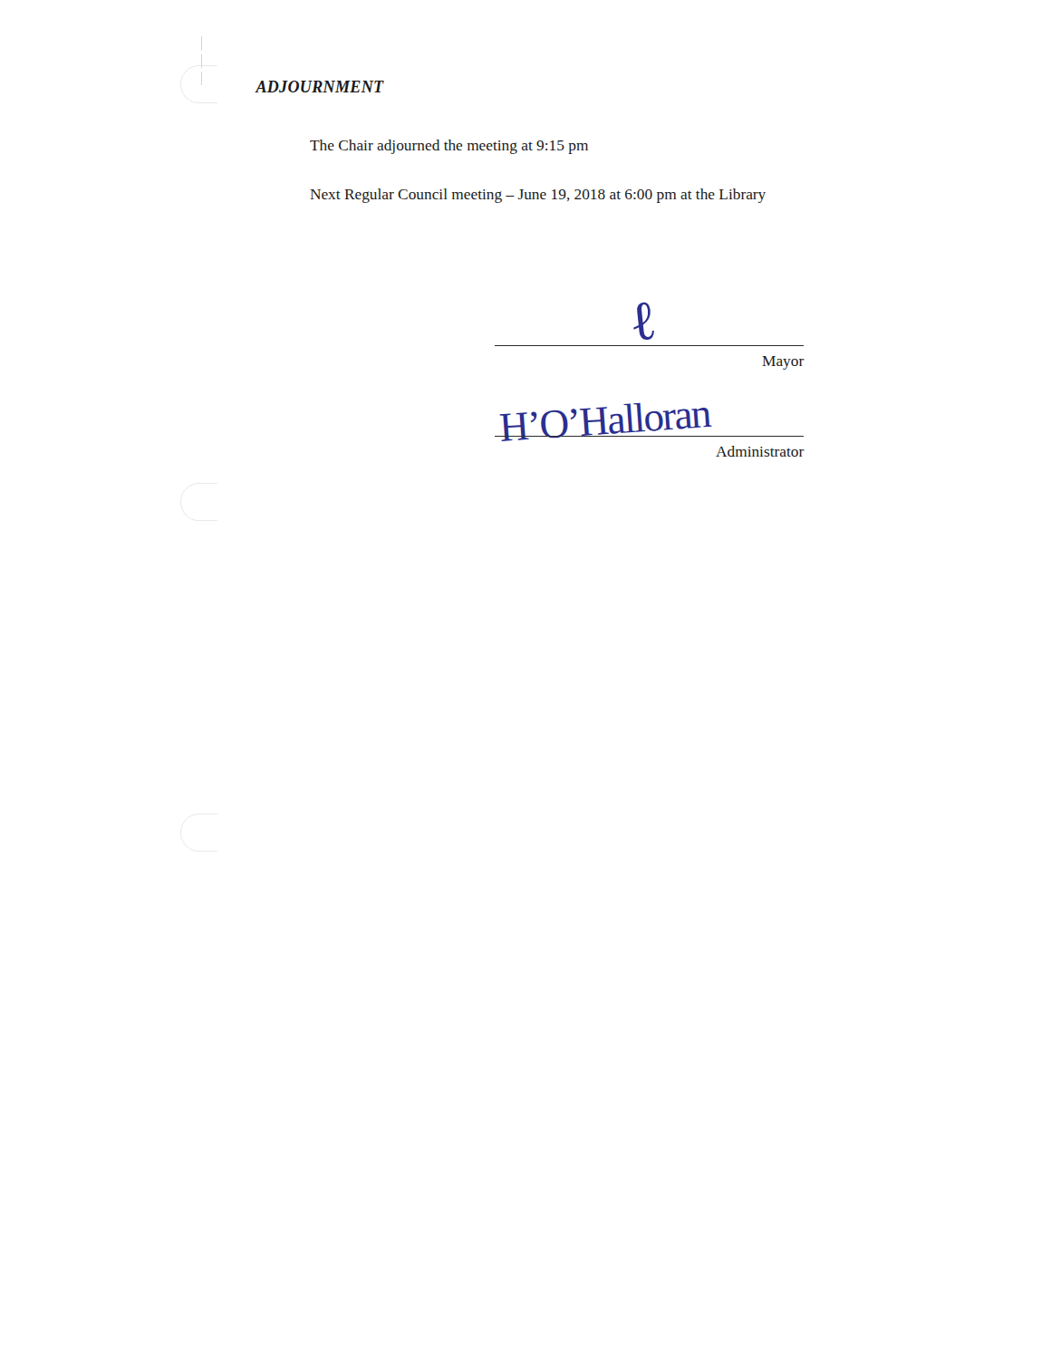ADJOURNMENT
The Chair adjourned the meeting at 9:15 pm
Next Regular Council meeting – June 19, 2018 at 6:00 pm at the Library
ℓ
Mayor
H’O’Halloran
Administrator